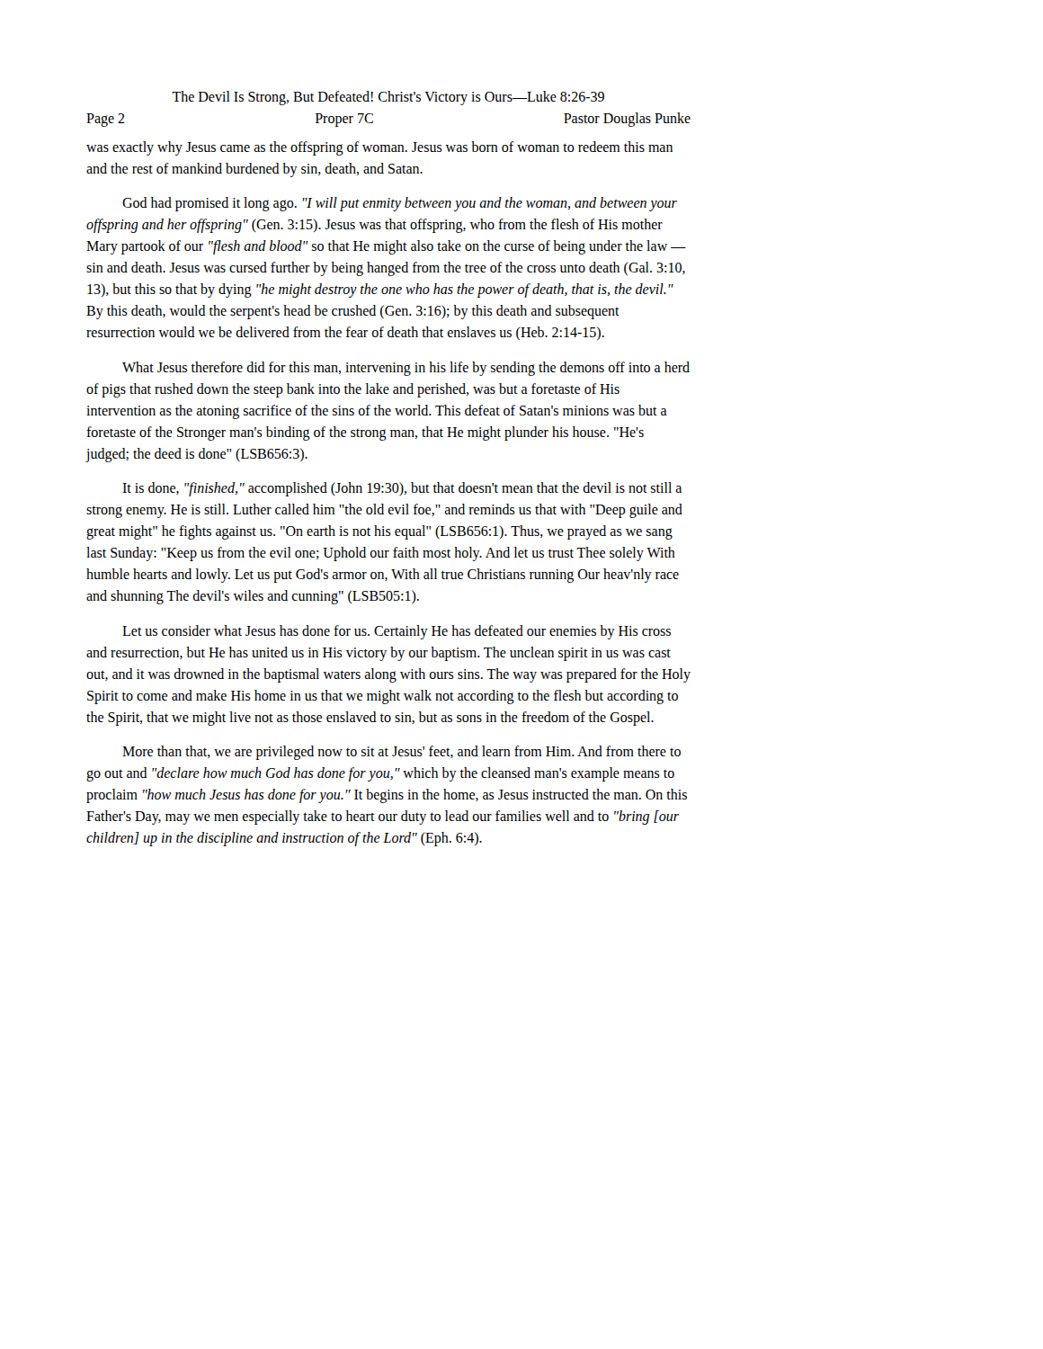The Devil Is Strong, But Defeated! Christ's Victory is Ours—Luke 8:26-39
Page 2 Proper 7C Pastor Douglas Punke
was exactly why Jesus came as the offspring of woman. Jesus was born of woman to redeem this man and the rest of mankind burdened by sin, death, and Satan.
God had promised it long ago. "I will put enmity between you and the woman, and between your offspring and her offspring" (Gen. 3:15). Jesus was that offspring, who from the flesh of His mother Mary partook of our "flesh and blood" so that He might also take on the curse of being under the law —sin and death. Jesus was cursed further by being hanged from the tree of the cross unto death (Gal. 3:10, 13), but this so that by dying "he might destroy the one who has the power of death, that is, the devil." By this death, would the serpent's head be crushed (Gen. 3:16); by this death and subsequent resurrection would we be delivered from the fear of death that enslaves us (Heb. 2:14-15).
What Jesus therefore did for this man, intervening in his life by sending the demons off into a herd of pigs that rushed down the steep bank into the lake and perished, was but a foretaste of His intervention as the atoning sacrifice of the sins of the world. This defeat of Satan's minions was but a foretaste of the Stronger man's binding of the strong man, that He might plunder his house. "He's judged; the deed is done" (LSB656:3).
It is done, "finished," accomplished (John 19:30), but that doesn't mean that the devil is not still a strong enemy. He is still. Luther called him "the old evil foe," and reminds us that with "Deep guile and great might" he fights against us. "On earth is not his equal" (LSB656:1). Thus, we prayed as we sang last Sunday: "Keep us from the evil one; Uphold our faith most holy. And let us trust Thee solely With humble hearts and lowly. Let us put God's armor on, With all true Christians running Our heav'nly race and shunning The devil's wiles and cunning" (LSB505:1).
Let us consider what Jesus has done for us. Certainly He has defeated our enemies by His cross and resurrection, but He has united us in His victory by our baptism. The unclean spirit in us was cast out, and it was drowned in the baptismal waters along with ours sins. The way was prepared for the Holy Spirit to come and make His home in us that we might walk not according to the flesh but according to the Spirit, that we might live not as those enslaved to sin, but as sons in the freedom of the Gospel.
More than that, we are privileged now to sit at Jesus' feet, and learn from Him. And from there to go out and "declare how much God has done for you," which by the cleansed man's example means to proclaim "how much Jesus has done for you." It begins in the home, as Jesus instructed the man. On this Father's Day, may we men especially take to heart our duty to lead our families well and to "bring [our children] up in the discipline and instruction of the Lord" (Eph. 6:4).